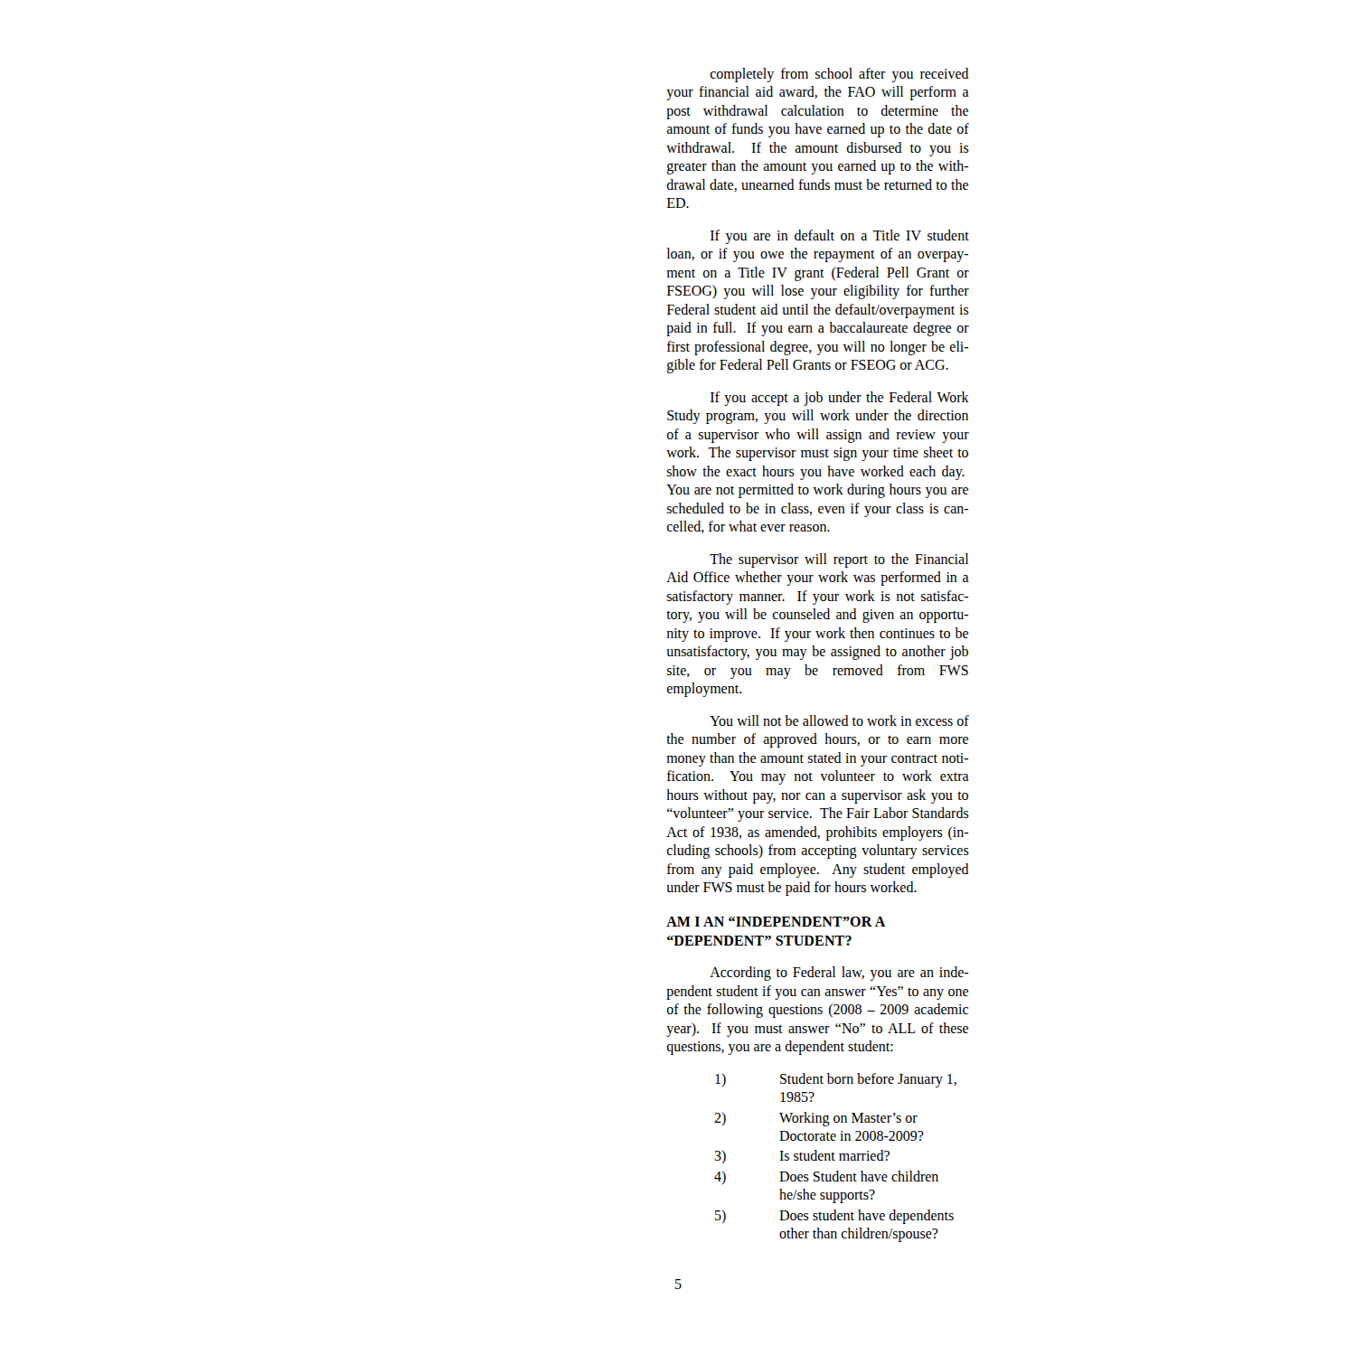completely from school after you received your financial aid award, the FAO will perform a post withdrawal calculation to determine the amount of funds you have earned up to the date of withdrawal. If the amount disbursed to you is greater than the amount you earned up to the withdrawal date, unearned funds must be returned to the ED.
If you are in default on a Title IV student loan, or if you owe the repayment of an overpayment on a Title IV grant (Federal Pell Grant or FSEOG) you will lose your eligibility for further Federal student aid until the default/overpayment is paid in full. If you earn a baccalaureate degree or first professional degree, you will no longer be eligible for Federal Pell Grants or FSEOG or ACG.
If you accept a job under the Federal Work Study program, you will work under the direction of a supervisor who will assign and review your work. The supervisor must sign your time sheet to show the exact hours you have worked each day. You are not permitted to work during hours you are scheduled to be in class, even if your class is cancelled, for what ever reason.
The supervisor will report to the Financial Aid Office whether your work was performed in a satisfactory manner. If your work is not satisfactory, you will be counseled and given an opportunity to improve. If your work then continues to be unsatisfactory, you may be assigned to another job site, or you may be removed from FWS employment.
You will not be allowed to work in excess of the number of approved hours, or to earn more money than the amount stated in your contract notification. You may not volunteer to work extra hours without pay, nor can a supervisor ask you to “volunteer” your service. The Fair Labor Standards Act of 1938, as amended, prohibits employers (including schools) from accepting voluntary services from any paid employee. Any student employed under FWS must be paid for hours worked.
Am I an “Independent”or a “Dependent” Student?
According to Federal law, you are an independent student if you can answer “Yes” to any one of the following questions (2008 – 2009 academic year). If you must answer “No” to ALL of these questions, you are a dependent student:
Student born before January 1, 1985?
Working on Master’s or Doctorate in 2008-2009?
Is student married?
Does Student have children he/she supports?
Does student have dependents other than children/spouse?
5